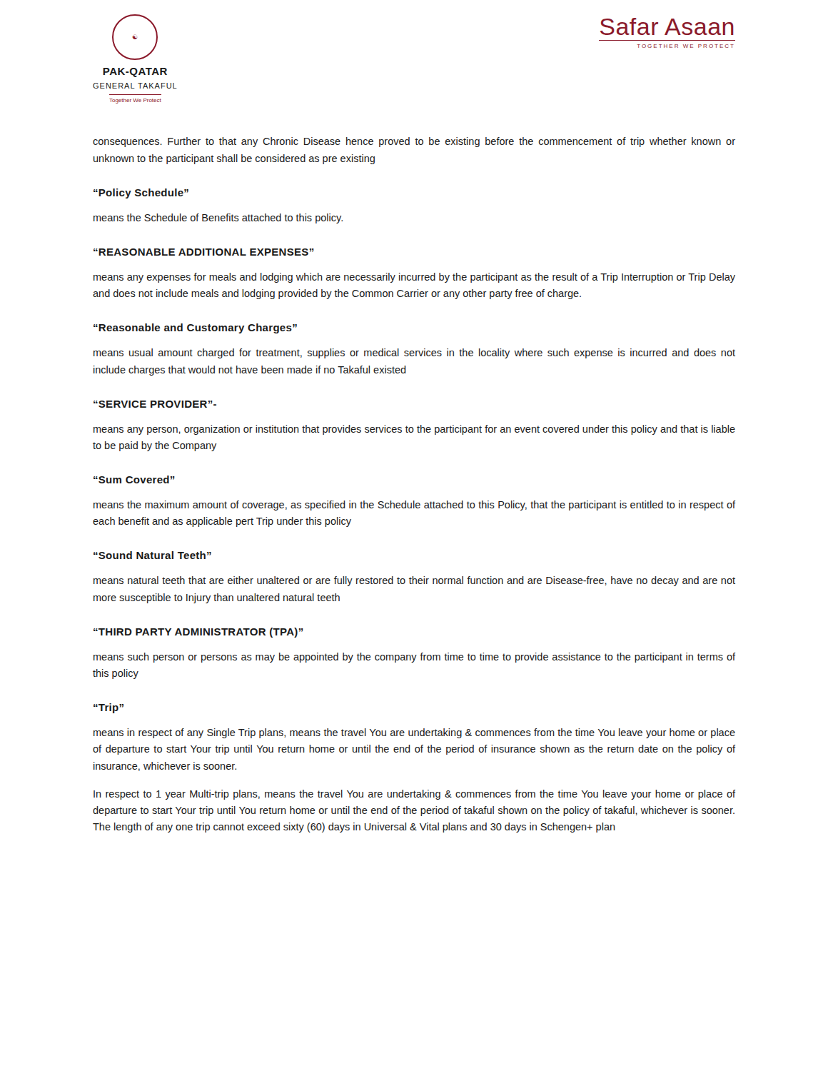☯
PAK-QATAR
GENERAL TAKAFUL
Together We Protect
Safar Asaan
TOGETHER WE PROTECT
consequences. Further to that any Chronic Disease hence proved to be existing before the commencement of trip whether known or unknown to the participant shall be considered as pre existing
“Policy Schedule”
means the Schedule of Benefits attached to this policy.
“REASONABLE ADDITIONAL EXPENSES”
means any expenses for meals and lodging which are necessarily incurred by the participant as the result of a Trip Interruption or Trip Delay and does not include meals and lodging provided by the Common Carrier or any other party free of charge.
“Reasonable and Customary Charges”
means usual amount charged for treatment, supplies or medical services in the locality where such expense is incurred and does not include charges that would not have been made if no Takaful existed
“SERVICE PROVIDER”-
means any person, organization or institution that provides services to the participant for an event covered under this policy and that is liable to be paid by the Company
“Sum Covered”
means the maximum amount of coverage, as specified in the Schedule attached to this Policy, that the participant is entitled to in respect of each benefit and as applicable pert Trip under this policy
“Sound Natural Teeth”
means natural teeth that are either unaltered or are fully restored to their normal function and are Disease-free, have no decay and are not more susceptible to Injury than unaltered natural teeth
“THIRD PARTY ADMINISTRATOR (TPA)”
means such person or persons as may be appointed by the company from time to time to provide assistance to the participant in terms of this policy
“Trip”
means in respect of any Single Trip plans, means the travel You are undertaking & commences from the time You leave your home or place of departure to start Your trip until You return home or until the end of the period of insurance shown as the return date on the policy of insurance, whichever is sooner.
In respect to 1 year Multi-trip plans, means the travel You are undertaking & commences from the time You leave your home or place of departure to start Your trip until You return home or until the end of the period of takaful shown on the policy of takaful, whichever is sooner. The length of any one trip cannot exceed sixty (60) days in Universal & Vital plans and 30 days in Schengen+ plan